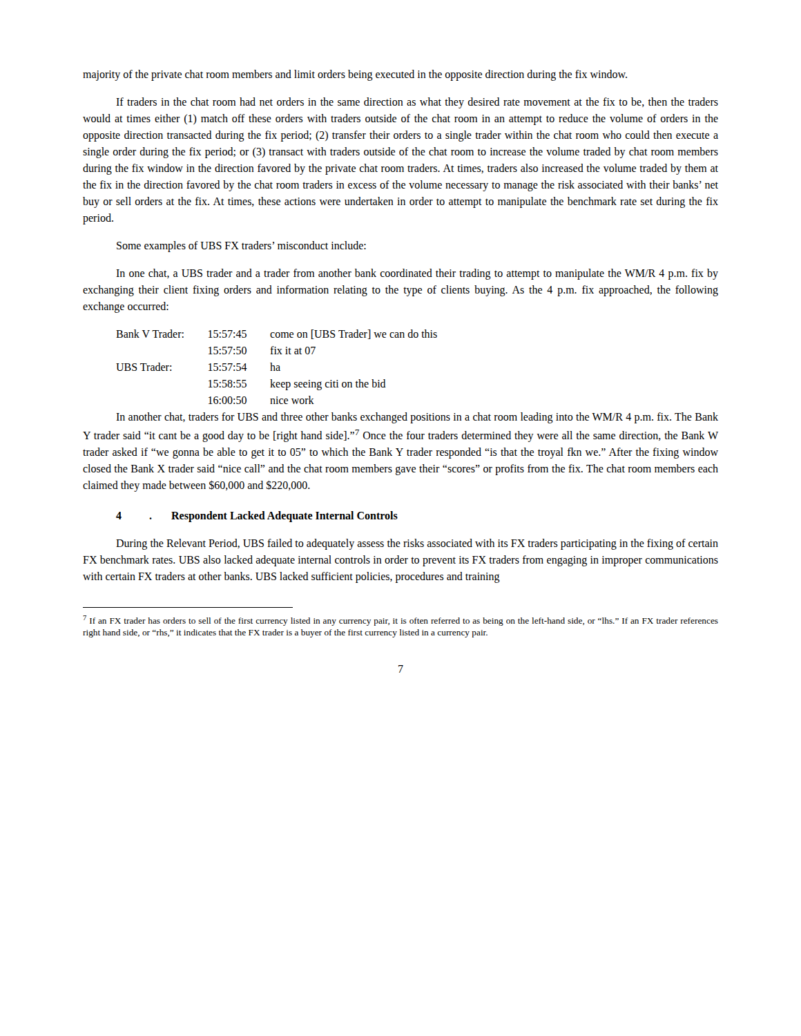majority of the private chat room members and limit orders being executed in the opposite direction during the fix window.
If traders in the chat room had net orders in the same direction as what they desired rate movement at the fix to be, then the traders would at times either (1) match off these orders with traders outside of the chat room in an attempt to reduce the volume of orders in the opposite direction transacted during the fix period; (2) transfer their orders to a single trader within the chat room who could then execute a single order during the fix period; or (3) transact with traders outside of the chat room to increase the volume traded by chat room members during the fix window in the direction favored by the private chat room traders. At times, traders also increased the volume traded by them at the fix in the direction favored by the chat room traders in excess of the volume necessary to manage the risk associated with their banks’ net buy or sell orders at the fix. At times, these actions were undertaken in order to attempt to manipulate the benchmark rate set during the fix period.
Some examples of UBS FX traders’ misconduct include:
In one chat, a UBS trader and a trader from another bank coordinated their trading to attempt to manipulate the WM/R 4 p.m. fix by exchanging their client fixing orders and information relating to the type of clients buying. As the 4 p.m. fix approached, the following exchange occurred:
| Bank V Trader: | 15:57:45 | come on [UBS Trader] we can do this |
| | 15:57:50 | fix it at 07 |
| UBS Trader: | 15:57:54 | ha |
| | 15:58:55 | keep seeing citi on the bid |
| | 16:00:50 | nice work |
In another chat, traders for UBS and three other banks exchanged positions in a chat room leading into the WM/R 4 p.m. fix. The Bank Y trader said “it cant be a good day to be [right hand side].”7 Once the four traders determined they were all the same direction, the Bank W trader asked if “we gonna be able to get it to 05” to which the Bank Y trader responded “is that the troyal fkn we.” After the fixing window closed the Bank X trader said “nice call” and the chat room members gave their “scores” or profits from the fix. The chat room members each claimed they made between $60,000 and $220,000.
4. Respondent Lacked Adequate Internal Controls
During the Relevant Period, UBS failed to adequately assess the risks associated with its FX traders participating in the fixing of certain FX benchmark rates. UBS also lacked adequate internal controls in order to prevent its FX traders from engaging in improper communications with certain FX traders at other banks. UBS lacked sufficient policies, procedures and training
7 If an FX trader has orders to sell of the first currency listed in any currency pair, it is often referred to as being on the left-hand side, or “lhs.” If an FX trader references right hand side, or “rhs,” it indicates that the FX trader is a buyer of the first currency listed in a currency pair.
7